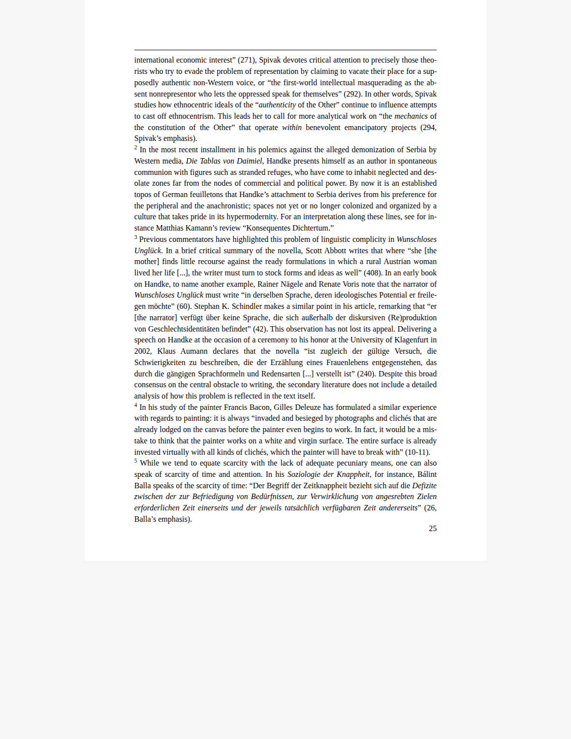international economic interest” (271), Spivak devotes critical attention to precisely those theorists who try to evade the problem of representation by claiming to vacate their place for a supposedly authentic non-Western voice, or “the first-world intellectual masquerading as the absent nonrepresentor who lets the oppressed speak for themselves” (292). In other words, Spivak studies how ethnocentric ideals of the “authenticity of the Other” continue to influence attempts to cast off ethnocentrism. This leads her to call for more analytical work on “the mechanics of the constitution of the Other” that operate within benevolent emancipatory projects (294, Spivak’s emphasis).
2 In the most recent installment in his polemics against the alleged demonization of Serbia by Western media, Die Tablas von Daimiel, Handke presents himself as an author in spontaneous communion with figures such as stranded refuges, who have come to inhabit neglected and desolate zones far from the nodes of commercial and political power. By now it is an established topos of German feuilletons that Handke’s attachment to Serbia derives from his preference for the peripheral and the anachronistic; spaces not yet or no longer colonized and organized by a culture that takes pride in its hypermodernity. For an interpretation along these lines, see for instance Matthias Kamann’s review “Konsequentes Dichtertum.”
3 Previous commentators have highlighted this problem of linguistic complicity in Wunschloses Unglück. In a brief critical summary of the novella, Scott Abbott writes that where “she [the mother] finds little recourse against the ready formulations in which a rural Austrian woman lived her life [...], the writer must turn to stock forms and ideas as well” (408). In an early book on Handke, to name another example, Rainer Nägele and Renate Voris note that the narrator of Wunschloses Unglück must write “in derselben Sprache, deren ideologisches Potential er freilegen möchte” (60). Stephan K. Schindler makes a similar point in his article, remarking that “er [the narrator] verfügt über keine Sprache, die sich außerhalb der diskursiven (Re)produktion von Geschlechtsidentitäten befindet” (42). This observation has not lost its appeal. Delivering a speech on Handke at the occasion of a ceremony to his honor at the University of Klagenfurt in 2002, Klaus Aumann declares that the novella “ist zugleich der gültige Versuch, die Schwierigkeiten zu beschreiben, die der Erzählung eines Frauenlebens entgegenstehen, das durch die gängigen Sprachformeln und Redensarten [...] verstellt ist” (240). Despite this broad consensus on the central obstacle to writing, the secondary literature does not include a detailed analysis of how this problem is reflected in the text itself.
4 In his study of the painter Francis Bacon, Gilles Deleuze has formulated a similar experience with regards to painting: it is always “invaded and besieged by photographs and clichés that are already lodged on the canvas before the painter even begins to work. In fact, it would be a mistake to think that the painter works on a white and virgin surface. The entire surface is already invested virtually with all kinds of clichés, which the painter will have to break with” (10-11).
5 While we tend to equate scarcity with the lack of adequate pecuniary means, one can also speak of scarcity of time and attention. In his Soziologie der Knappheit, for instance, Bálint Balla speaks of the scarcity of time: “Der Begriff der Zeitknappheit bezieht sich auf die Defizite zwischen der zur Befriedigung von Bedürfnissen, zur Verwirklichung von angesrebten Zielen erforderlichen Zeit einerseits und der jeweils tatsächlich verfügbaren Zeit andererseits” (26, Balla’s emphasis).
25